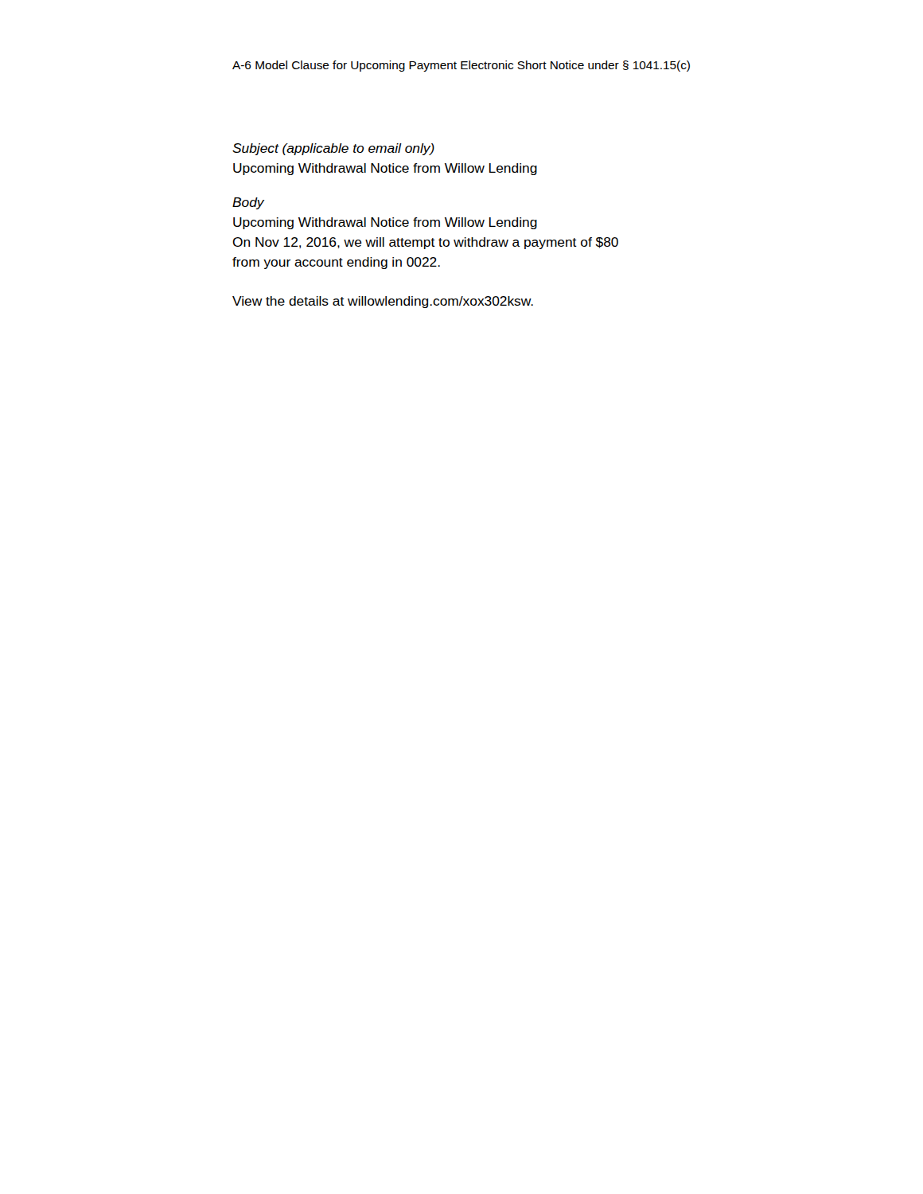A-6 Model Clause for Upcoming Payment Electronic Short Notice under § 1041.15(c)
Subject (applicable to email only)
Upcoming Withdrawal Notice from Willow Lending
Body
Upcoming Withdrawal Notice from Willow Lending
On Nov 12, 2016, we will attempt to withdraw a payment of $80
from your account ending in 0022.
View the details at willowlending.com/xox302ksw.